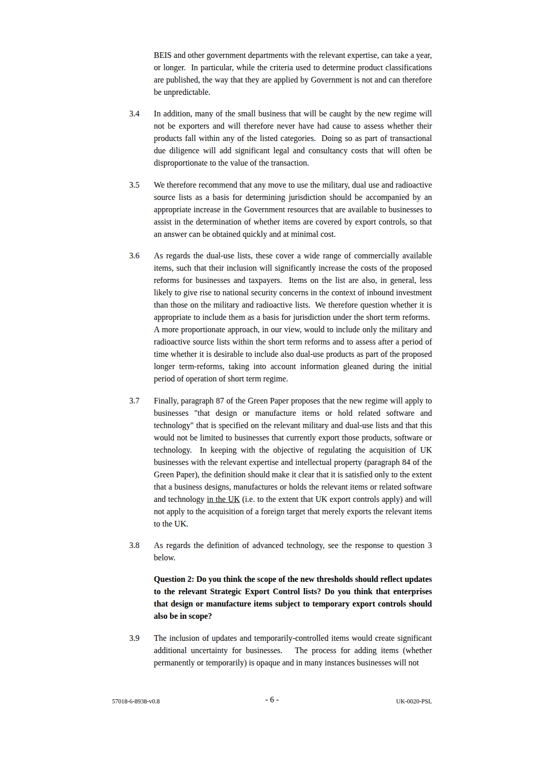BEIS and other government departments with the relevant expertise, can take a year, or longer. In particular, while the criteria used to determine product classifications are published, the way that they are applied by Government is not and can therefore be unpredictable.
3.4
In addition, many of the small business that will be caught by the new regime will not be exporters and will therefore never have had cause to assess whether their products fall within any of the listed categories. Doing so as part of transactional due diligence will add significant legal and consultancy costs that will often be disproportionate to the value of the transaction.
3.5
We therefore recommend that any move to use the military, dual use and radioactive source lists as a basis for determining jurisdiction should be accompanied by an appropriate increase in the Government resources that are available to businesses to assist in the determination of whether items are covered by export controls, so that an answer can be obtained quickly and at minimal cost.
3.6
As regards the dual-use lists, these cover a wide range of commercially available items, such that their inclusion will significantly increase the costs of the proposed reforms for businesses and taxpayers. Items on the list are also, in general, less likely to give rise to national security concerns in the context of inbound investment than those on the military and radioactive lists. We therefore question whether it is appropriate to include them as a basis for jurisdiction under the short term reforms. A more proportionate approach, in our view, would to include only the military and radioactive source lists within the short term reforms and to assess after a period of time whether it is desirable to include also dual-use products as part of the proposed longer term-reforms, taking into account information gleaned during the initial period of operation of short term regime.
3.7
Finally, paragraph 87 of the Green Paper proposes that the new regime will apply to businesses "that design or manufacture items or hold related software and technology" that is specified on the relevant military and dual-use lists and that this would not be limited to businesses that currently export those products, software or technology. In keeping with the objective of regulating the acquisition of UK businesses with the relevant expertise and intellectual property (paragraph 84 of the Green Paper), the definition should make it clear that it is satisfied only to the extent that a business designs, manufactures or holds the relevant items or related software and technology in the UK (i.e. to the extent that UK export controls apply) and will not apply to the acquisition of a foreign target that merely exports the relevant items to the UK.
3.8
As regards the definition of advanced technology, see the response to question 3 below.
Question 2: Do you think the scope of the new thresholds should reflect updates to the relevant Strategic Export Control lists? Do you think that enterprises that design or manufacture items subject to temporary export controls should also be in scope?
3.9
The inclusion of updates and temporarily-controlled items would create significant additional uncertainty for businesses. The process for adding items (whether permanently or temporarily) is opaque and in many instances businesses will not
57018-6-8938-v0.8
- 6 -
UK-0020-PSL